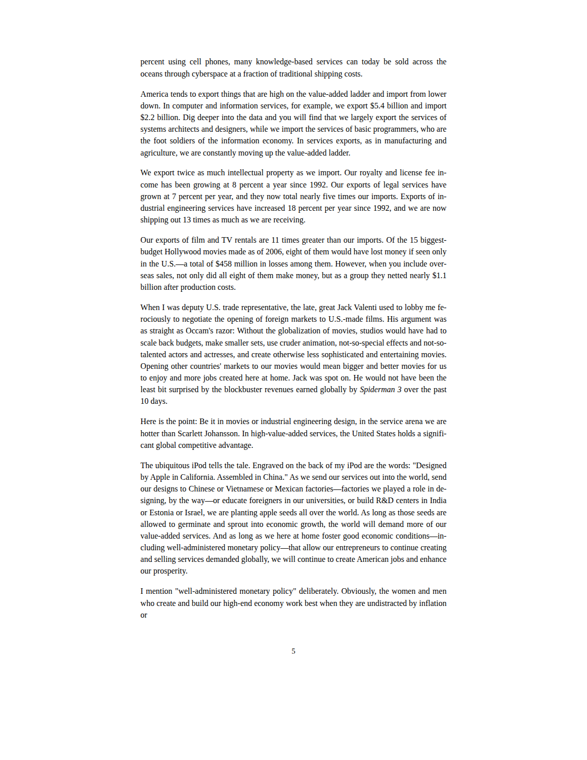percent using cell phones, many knowledge-based services can today be sold across the oceans through cyberspace at a fraction of traditional shipping costs.
America tends to export things that are high on the value-added ladder and import from lower down. In computer and information services, for example, we export $5.4 billion and import $2.2 billion. Dig deeper into the data and you will find that we largely export the services of systems architects and designers, while we import the services of basic programmers, who are the foot soldiers of the information economy. In services exports, as in manufacturing and agriculture, we are constantly moving up the value-added ladder.
We export twice as much intellectual property as we import. Our royalty and license fee income has been growing at 8 percent a year since 1992. Our exports of legal services have grown at 7 percent per year, and they now total nearly five times our imports. Exports of industrial engineering services have increased 18 percent per year since 1992, and we are now shipping out 13 times as much as we are receiving.
Our exports of film and TV rentals are 11 times greater than our imports. Of the 15 biggest-budget Hollywood movies made as of 2006, eight of them would have lost money if seen only in the U.S.—a total of $458 million in losses among them. However, when you include overseas sales, not only did all eight of them make money, but as a group they netted nearly $1.1 billion after production costs.
When I was deputy U.S. trade representative, the late, great Jack Valenti used to lobby me ferociously to negotiate the opening of foreign markets to U.S.-made films. His argument was as straight as Occam's razor: Without the globalization of movies, studios would have had to scale back budgets, make smaller sets, use cruder animation, not-so-special effects and not-so-talented actors and actresses, and create otherwise less sophisticated and entertaining movies. Opening other countries' markets to our movies would mean bigger and better movies for us to enjoy and more jobs created here at home. Jack was spot on. He would not have been the least bit surprised by the blockbuster revenues earned globally by Spiderman 3 over the past 10 days.
Here is the point: Be it in movies or industrial engineering design, in the service arena we are hotter than Scarlett Johansson. In high-value-added services, the United States holds a significant global competitive advantage.
The ubiquitous iPod tells the tale. Engraved on the back of my iPod are the words: "Designed by Apple in California. Assembled in China." As we send our services out into the world, send our designs to Chinese or Vietnamese or Mexican factories—factories we played a role in designing, by the way—or educate foreigners in our universities, or build R&D centers in India or Estonia or Israel, we are planting apple seeds all over the world. As long as those seeds are allowed to germinate and sprout into economic growth, the world will demand more of our value-added services. And as long as we here at home foster good economic conditions—including well-administered monetary policy—that allow our entrepreneurs to continue creating and selling services demanded globally, we will continue to create American jobs and enhance our prosperity.
I mention "well-administered monetary policy" deliberately. Obviously, the women and men who create and build our high-end economy work best when they are undistracted by inflation or
5